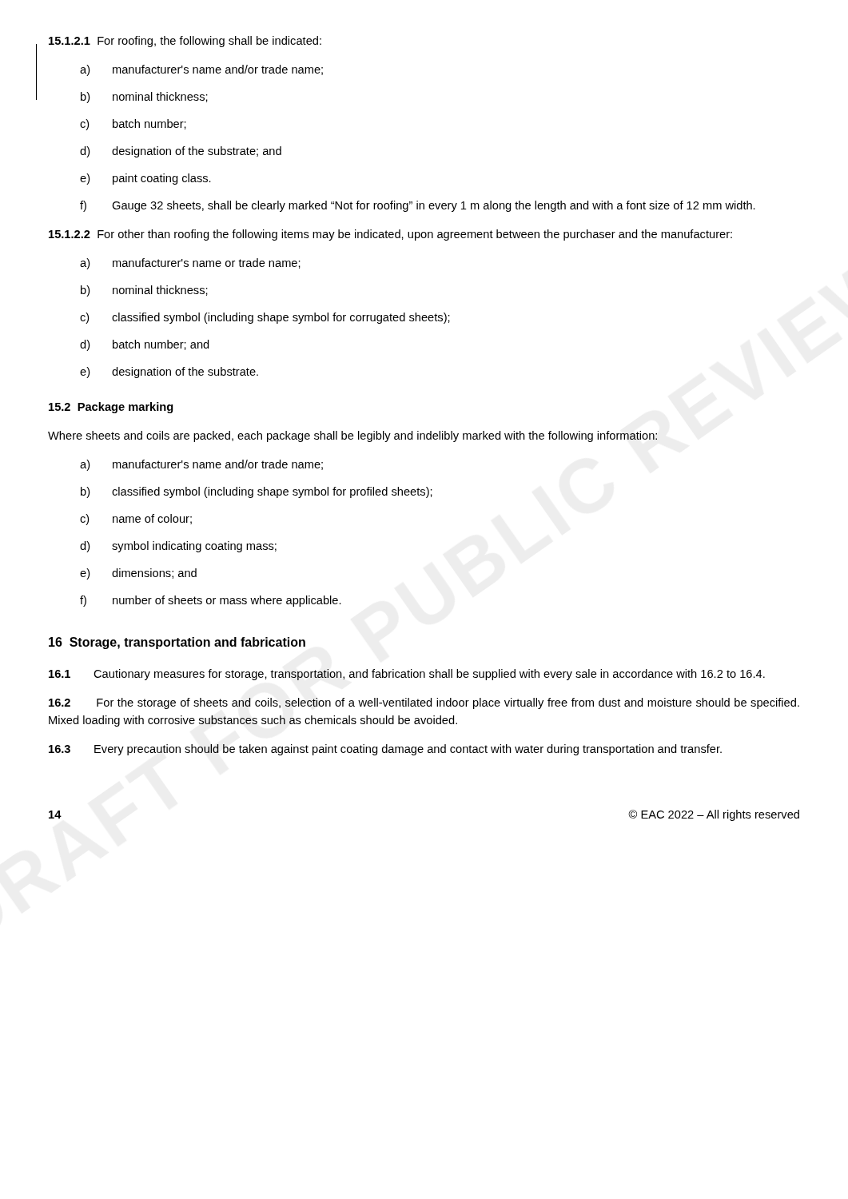DRAFT FOR PUBLIC REVIEW
15.1.2.1 For roofing, the following shall be indicated:
manufacturer's name and/or trade name;
nominal thickness;
batch number;
designation of the substrate; and
paint coating class.
Gauge 32 sheets, shall be clearly marked “Not for roofing” in every 1 m along the length and with a font size of 12 mm width.
15.1.2.2 For other than roofing the following items may be indicated, upon agreement between the purchaser and the manufacturer:
manufacturer's name or trade name;
nominal thickness;
classified symbol (including shape symbol for corrugated sheets);
batch number; and
designation of the substrate.
15.2 Package marking
Where sheets and coils are packed, each package shall be legibly and indelibly marked with the following information:
manufacturer's name and/or trade name;
classified symbol (including shape symbol for profiled sheets);
name of colour;
symbol indicating coating mass;
dimensions; and
number of sheets or mass where applicable.
16 Storage, transportation and fabrication
16.1 Cautionary measures for storage, transportation, and fabrication shall be supplied with every sale in accordance with 16.2 to 16.4.
16.2 For the storage of sheets and coils, selection of a well-ventilated indoor place virtually free from dust and moisture should be specified. Mixed loading with corrosive substances such as chemicals should be avoided.
16.3 Every precaution should be taken against paint coating damage and contact with water during transportation and transfer.
14 © EAC 2022 – All rights reserved